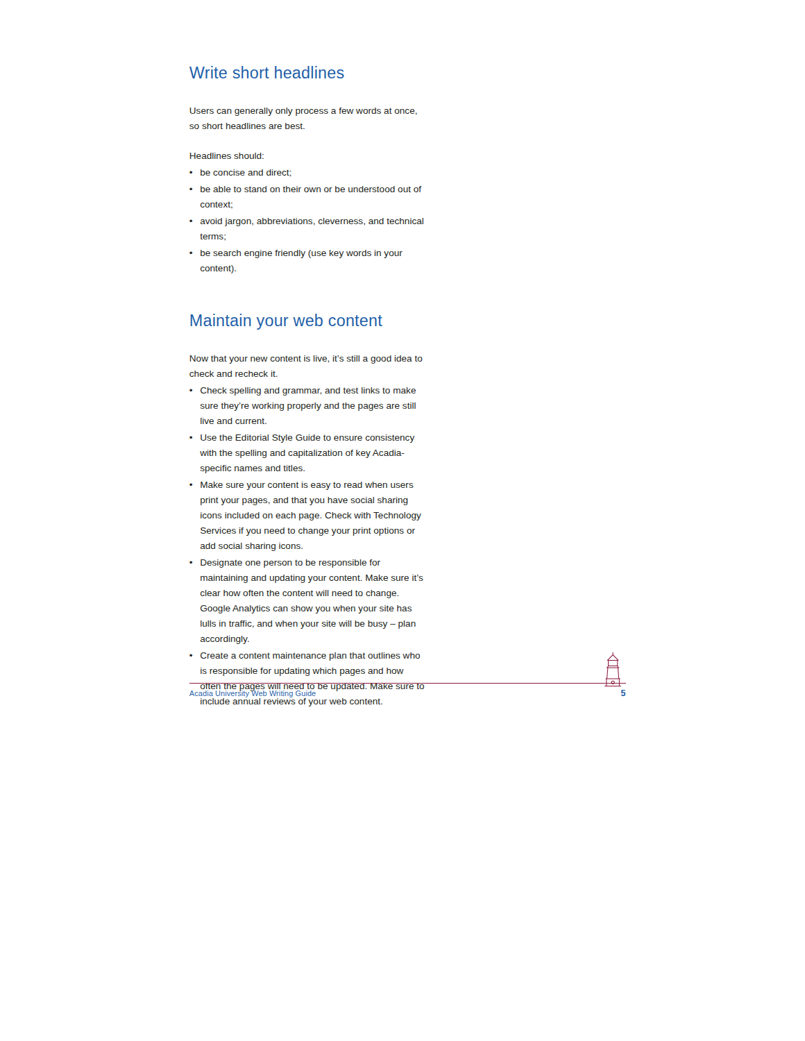Write short headlines
Users can generally only process a few words at once, so short headlines are best.
Headlines should:
be concise and direct;
be able to stand on their own or be understood out of context;
avoid jargon, abbreviations, cleverness, and technical terms;
be search engine friendly (use key words in your content).
Maintain your web content
Now that your new content is live, it’s still a good idea to check and recheck it.
Check spelling and grammar, and test links to make sure they’re working properly and the pages are still live and current.
Use the Editorial Style Guide to ensure consistency with the spelling and capitalization of key Acadia-specific names and titles.
Make sure your content is easy to read when users print your pages, and that you have social sharing icons included on each page. Check with Technology Services if you need to change your print options or add social sharing icons.
Designate one person to be responsible for maintaining and updating your content. Make sure it’s clear how often the content will need to change. Google Analytics can show you when your site has lulls in traffic, and when your site will be busy – plan accordingly.
Create a content maintenance plan that outlines who is responsible for updating which pages and how often the pages will need to be updated. Make sure to include annual reviews of your web content.
Acadia University Web Writing Guide 5